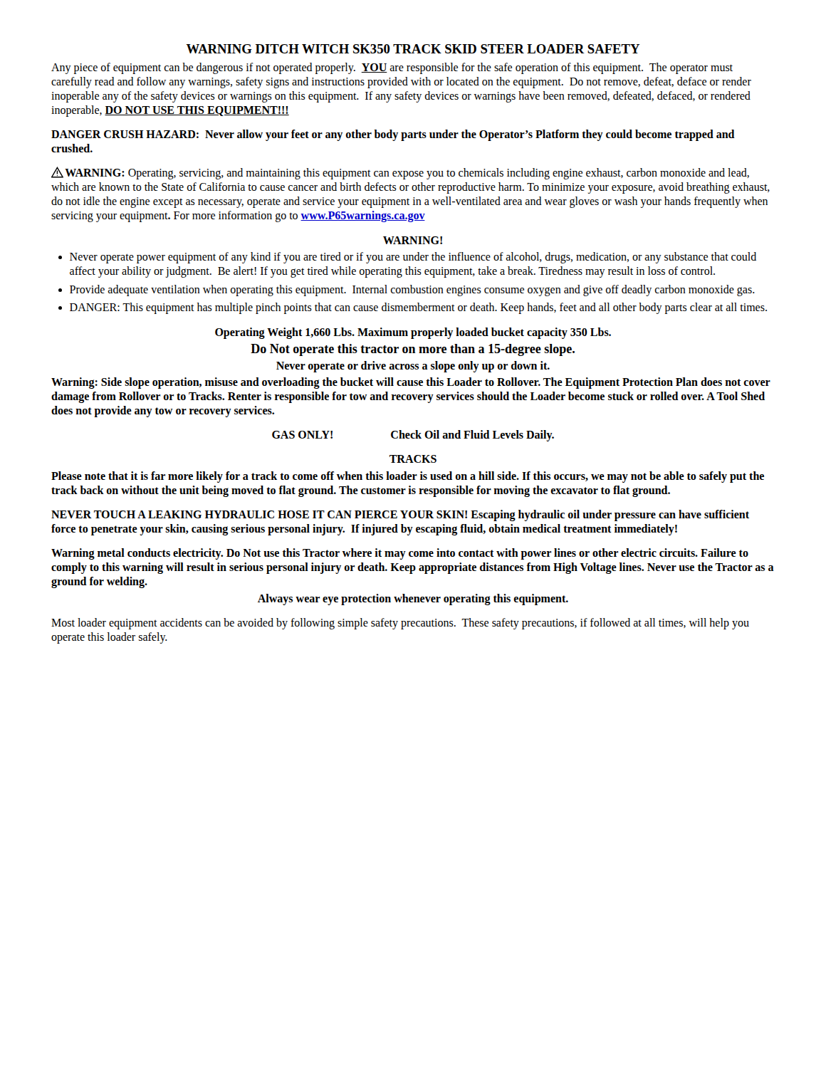WARNING DITCH WITCH SK350 TRACK SKID STEER LOADER SAFETY
Any piece of equipment can be dangerous if not operated properly. YOU are responsible for the safe operation of this equipment. The operator must carefully read and follow any warnings, safety signs and instructions provided with or located on the equipment. Do not remove, defeat, deface or render inoperable any of the safety devices or warnings on this equipment. If any safety devices or warnings have been removed, defeated, defaced, or rendered inoperable, DO NOT USE THIS EQUIPMENT!!!
DANGER CRUSH HAZARD: Never allow your feet or any other body parts under the Operator’s Platform they could become trapped and crushed.
WARNING: Operating, servicing, and maintaining this equipment can expose you to chemicals including engine exhaust, carbon monoxide and lead, which are known to the State of California to cause cancer and birth defects or other reproductive harm. To minimize your exposure, avoid breathing exhaust, do not idle the engine except as necessary, operate and service your equipment in a well-ventilated area and wear gloves or wash your hands frequently when servicing your equipment. For more information go to www.P65warnings.ca.gov
WARNING!
Never operate power equipment of any kind if you are tired or if you are under the influence of alcohol, drugs, medication, or any substance that could affect your ability or judgment. Be alert! If you get tired while operating this equipment, take a break. Tiredness may result in loss of control.
Provide adequate ventilation when operating this equipment. Internal combustion engines consume oxygen and give off deadly carbon monoxide gas.
DANGER: This equipment has multiple pinch points that can cause dismemberment or death. Keep hands, feet and all other body parts clear at all times.
Operating Weight 1,660 Lbs. Maximum properly loaded bucket capacity 350 Lbs.
Do Not operate this tractor on more than a 15-degree slope.
Never operate or drive across a slope only up or down it.
Warning: Side slope operation, misuse and overloading the bucket will cause this Loader to Rollover. The Equipment Protection Plan does not cover damage from Rollover or to Tracks. Renter is responsible for tow and recovery services should the Loader become stuck or rolled over. A Tool Shed does not provide any tow or recovery services.
GAS ONLY! Check Oil and Fluid Levels Daily.
TRACKS
Please note that it is far more likely for a track to come off when this loader is used on a hill side. If this occurs, we may not be able to safely put the track back on without the unit being moved to flat ground. The customer is responsible for moving the excavator to flat ground.
NEVER TOUCH A LEAKING HYDRAULIC HOSE IT CAN PIERCE YOUR SKIN! Escaping hydraulic oil under pressure can have sufficient force to penetrate your skin, causing serious personal injury. If injured by escaping fluid, obtain medical treatment immediately!
Warning metal conducts electricity. Do Not use this Tractor where it may come into contact with power lines or other electric circuits. Failure to comply to this warning will result in serious personal injury or death. Keep appropriate distances from High Voltage lines. Never use the Tractor as a ground for welding.
Always wear eye protection whenever operating this equipment.
Most loader equipment accidents can be avoided by following simple safety precautions. These safety precautions, if followed at all times, will help you operate this loader safely.